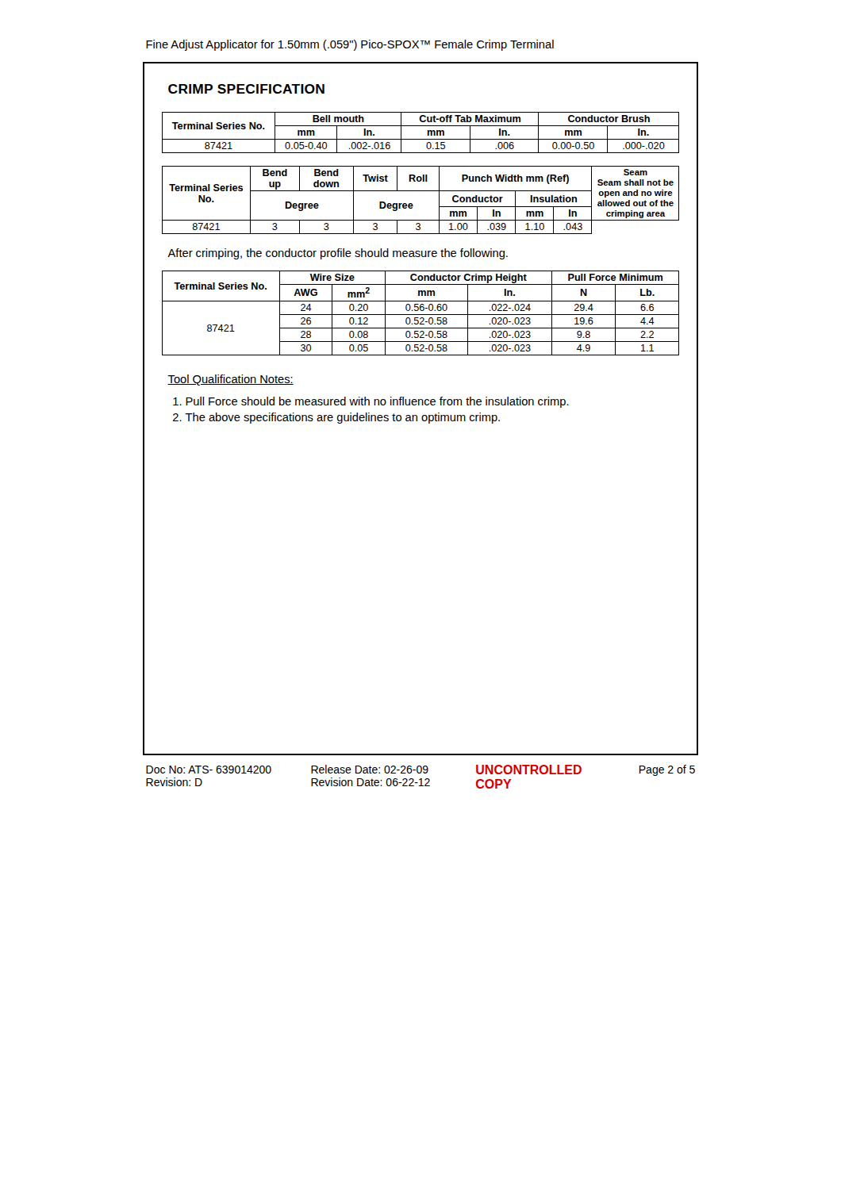Fine Adjust Applicator for 1.50mm (.059") Pico-SPOX™ Female Crimp Terminal
CRIMP SPECIFICATION
| Terminal Series No. | Bell mouth | Cut-off Tab Maximum | Conductor Brush |
| --- | --- | --- | --- |
| mm | In. | mm | In. | mm | In. |
| 87421 | 0.05-0.40 | .002-.016 | 0.15 | .006 | 0.00-0.50 | .000-.020 |
| Terminal Series No. | Bend up | Bend down | Twist | Roll | Punch Width mm (Ref) | Seam Seam shall not be open and no wire allowed out of the crimping area |
| --- | --- | --- | --- | --- | --- | --- |
| Degree | Degree | Conductor | Insulation |
| mm | In | mm | In |
| 87421 | 3 | 3 | 3 | 3 | 1.00 | .039 | 1.10 | .043 |
After crimping, the conductor profile should measure the following.
| Terminal Series No. | Wire Size | Conductor Crimp Height | Pull Force Minimum |
| --- | --- | --- | --- |
| AWG | mm 2 | mm | In. | N | Lb. |
| 87421 | 24 | 0.20 | 0.56-0.60 | .022-.024 | 29.4 | 6.6 |
| 26 | 0.12 | 0.52-0.58 | .020-.023 | 19.6 | 4.4 |
| 28 | 0.08 | 0.52-0.58 | .020-.023 | 9.8 | 2.2 |
| 30 | 0.05 | 0.52-0.58 | .020-.023 | 4.9 | 1.1 |
Tool Qualification Notes:
Pull Force should be measured with no influence from the insulation crimp.
The above specifications are guidelines to an optimum crimp.
Doc No: ATS- 639014200
Revision: D
Release Date: 02-26-09
Revision Date: 06-22-12
UNCONTROLLED COPY
Page 2 of 5